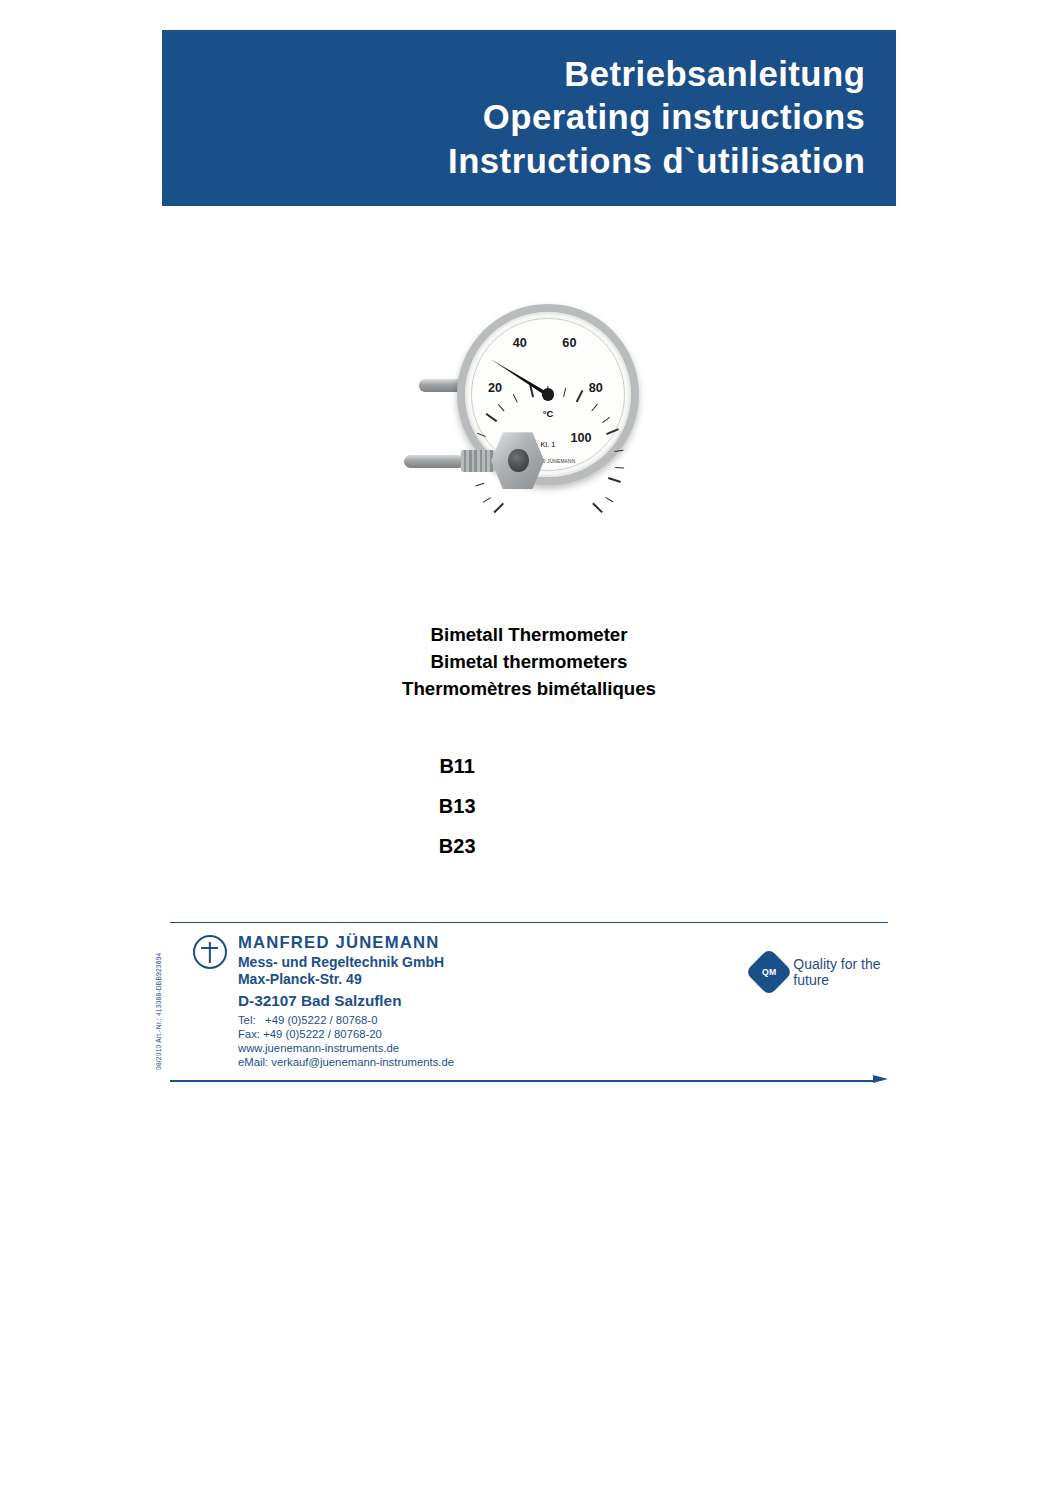Betriebsanleitung Operating instructions Instructions d`utilisation
0
20
40
60
80
100
°C
Kl. 1
MANFRED JÜNEMANN
Bimetall Thermometer
Bimetal thermometers
Thermomètres bimétalliques
B11
B13
B23
08/2010 Art.-Nr.: 413088-DBB923694
MANFRED JÜNEMANN
Mess- und Regeltechnik GmbH
Max-Planck-Str. 49
D-32107 Bad Salzuflen
Tel: +49 (0)5222 / 80768-0
Fax: +49 (0)5222 / 80768-20
www.juenemann-instruments.de
eMail: verkauf@juenemann-instruments.de
QM
Quality for the
future